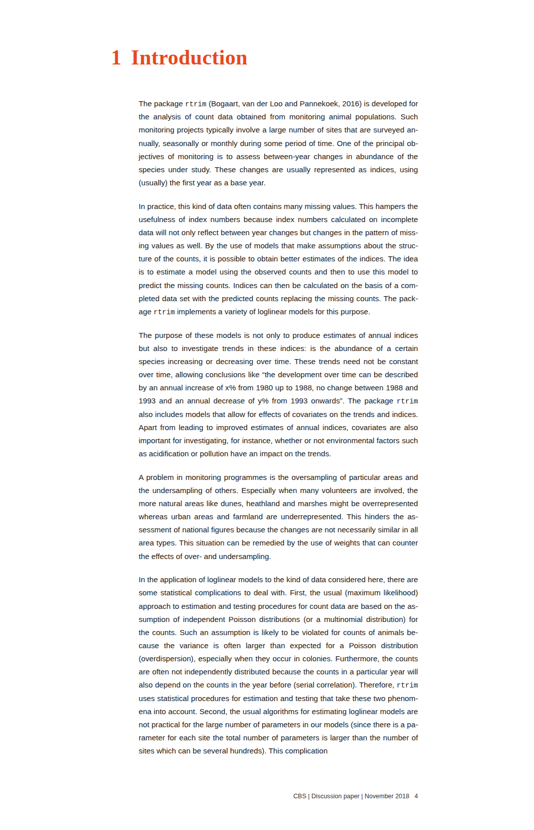1 Introduction
The package rtrim (Bogaart, van der Loo and Pannekoek, 2016) is developed for the analysis of count data obtained from monitoring animal populations. Such monitoring projects typically involve a large number of sites that are surveyed annually, seasonally or monthly during some period of time. One of the principal objectives of monitoring is to assess between-year changes in abundance of the species under study. These changes are usually represented as indices, using (usually) the first year as a base year.
In practice, this kind of data often contains many missing values. This hampers the usefulness of index numbers because index numbers calculated on incomplete data will not only reflect between year changes but changes in the pattern of missing values as well. By the use of models that make assumptions about the structure of the counts, it is possible to obtain better estimates of the indices. The idea is to estimate a model using the observed counts and then to use this model to predict the missing counts. Indices can then be calculated on the basis of a completed data set with the predicted counts replacing the missing counts. The package rtrim implements a variety of loglinear models for this purpose.
The purpose of these models is not only to produce estimates of annual indices but also to investigate trends in these indices: is the abundance of a certain species increasing or decreasing over time. These trends need not be constant over time, allowing conclusions like “the development over time can be described by an annual increase of x% from 1980 up to 1988, no change between 1988 and 1993 and an annual decrease of y% from 1993 onwards”. The package rtrim also includes models that allow for effects of covariates on the trends and indices. Apart from leading to improved estimates of annual indices, covariates are also important for investigating, for instance, whether or not environmental factors such as acidification or pollution have an impact on the trends.
A problem in monitoring programmes is the oversampling of particular areas and the undersampling of others. Especially when many volunteers are involved, the more natural areas like dunes, heathland and marshes might be overrepresented whereas urban areas and farmland are underrepresented. This hinders the assessment of national figures because the changes are not necessarily similar in all area types. This situation can be remedied by the use of weights that can counter the effects of over- and undersampling.
In the application of loglinear models to the kind of data considered here, there are some statistical complications to deal with. First, the usual (maximum likelihood) approach to estimation and testing procedures for count data are based on the assumption of independent Poisson distributions (or a multinomial distribution) for the counts. Such an assumption is likely to be violated for counts of animals because the variance is often larger than expected for a Poisson distribution (overdispersion), especially when they occur in colonies. Furthermore, the counts are often not independently distributed because the counts in a particular year will also depend on the counts in the year before (serial correlation). Therefore, rtrim uses statistical procedures for estimation and testing that take these two phenomena into account. Second, the usual algorithms for estimating loglinear models are not practical for the large number of parameters in our models (since there is a parameter for each site the total number of parameters is larger than the number of sites which can be several hundreds). This complication
CBS | Discussion paper | November 2018 4